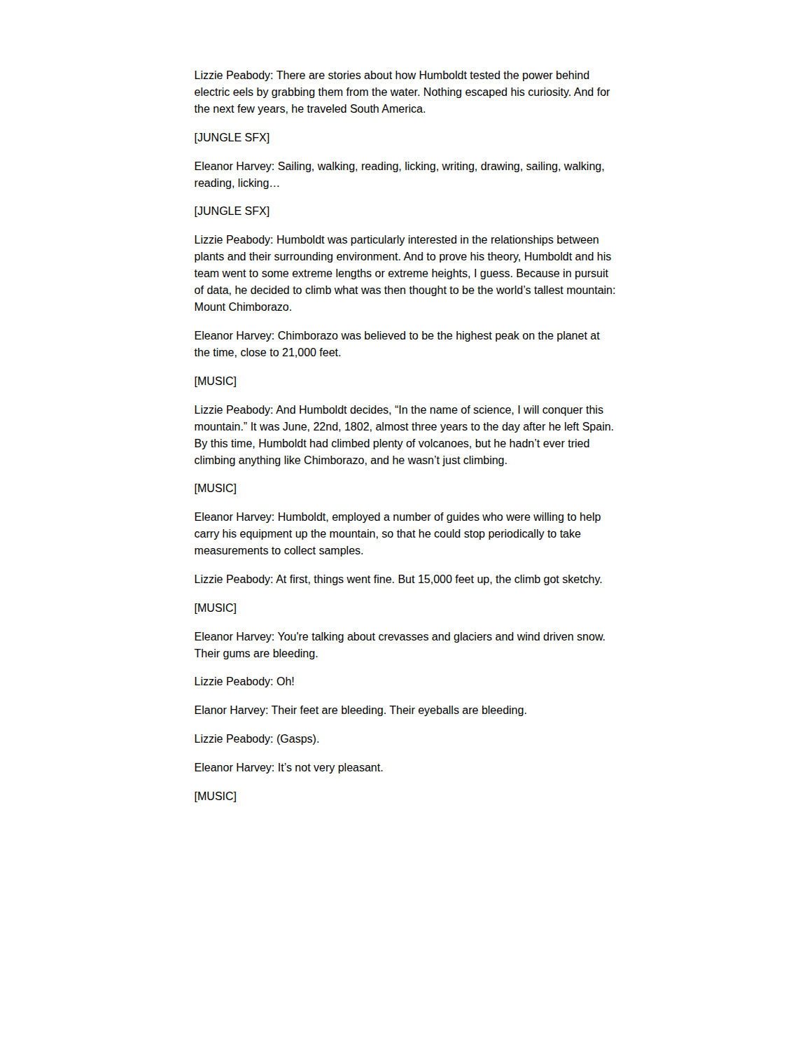Lizzie Peabody: There are stories about how Humboldt tested the power behind electric eels by grabbing them from the water. Nothing escaped his curiosity. And for the next few years, he traveled South America.
[JUNGLE SFX]
Eleanor Harvey: Sailing, walking, reading, licking, writing, drawing, sailing, walking, reading, licking…
[JUNGLE SFX]
Lizzie Peabody: Humboldt was particularly interested in the relationships between plants and their surrounding environment. And to prove his theory, Humboldt and his team went to some extreme lengths or extreme heights, I guess. Because in pursuit of data, he decided to climb what was then thought to be the world’s tallest mountain: Mount Chimborazo.
Eleanor Harvey: Chimborazo was believed to be the highest peak on the planet at the time, close to 21,000 feet.
[MUSIC]
Lizzie Peabody: And Humboldt decides, “In the name of science, I will conquer this mountain.” It was June, 22nd, 1802, almost three years to the day after he left Spain. By this time, Humboldt had climbed plenty of volcanoes, but he hadn’t ever tried climbing anything like Chimborazo, and he wasn’t just climbing.
[MUSIC]
Eleanor Harvey: Humboldt, employed a number of guides who were willing to help carry his equipment up the mountain, so that he could stop periodically to take measurements to collect samples.
Lizzie Peabody: At first, things went fine. But 15,000 feet up, the climb got sketchy.
[MUSIC]
Eleanor Harvey: You're talking about crevasses and glaciers and wind driven snow. Their gums are bleeding.
Lizzie Peabody: Oh!
Elanor Harvey: Their feet are bleeding. Their eyeballs are bleeding.
Lizzie Peabody: (Gasps).
Eleanor Harvey: It’s not very pleasant.
[MUSIC]